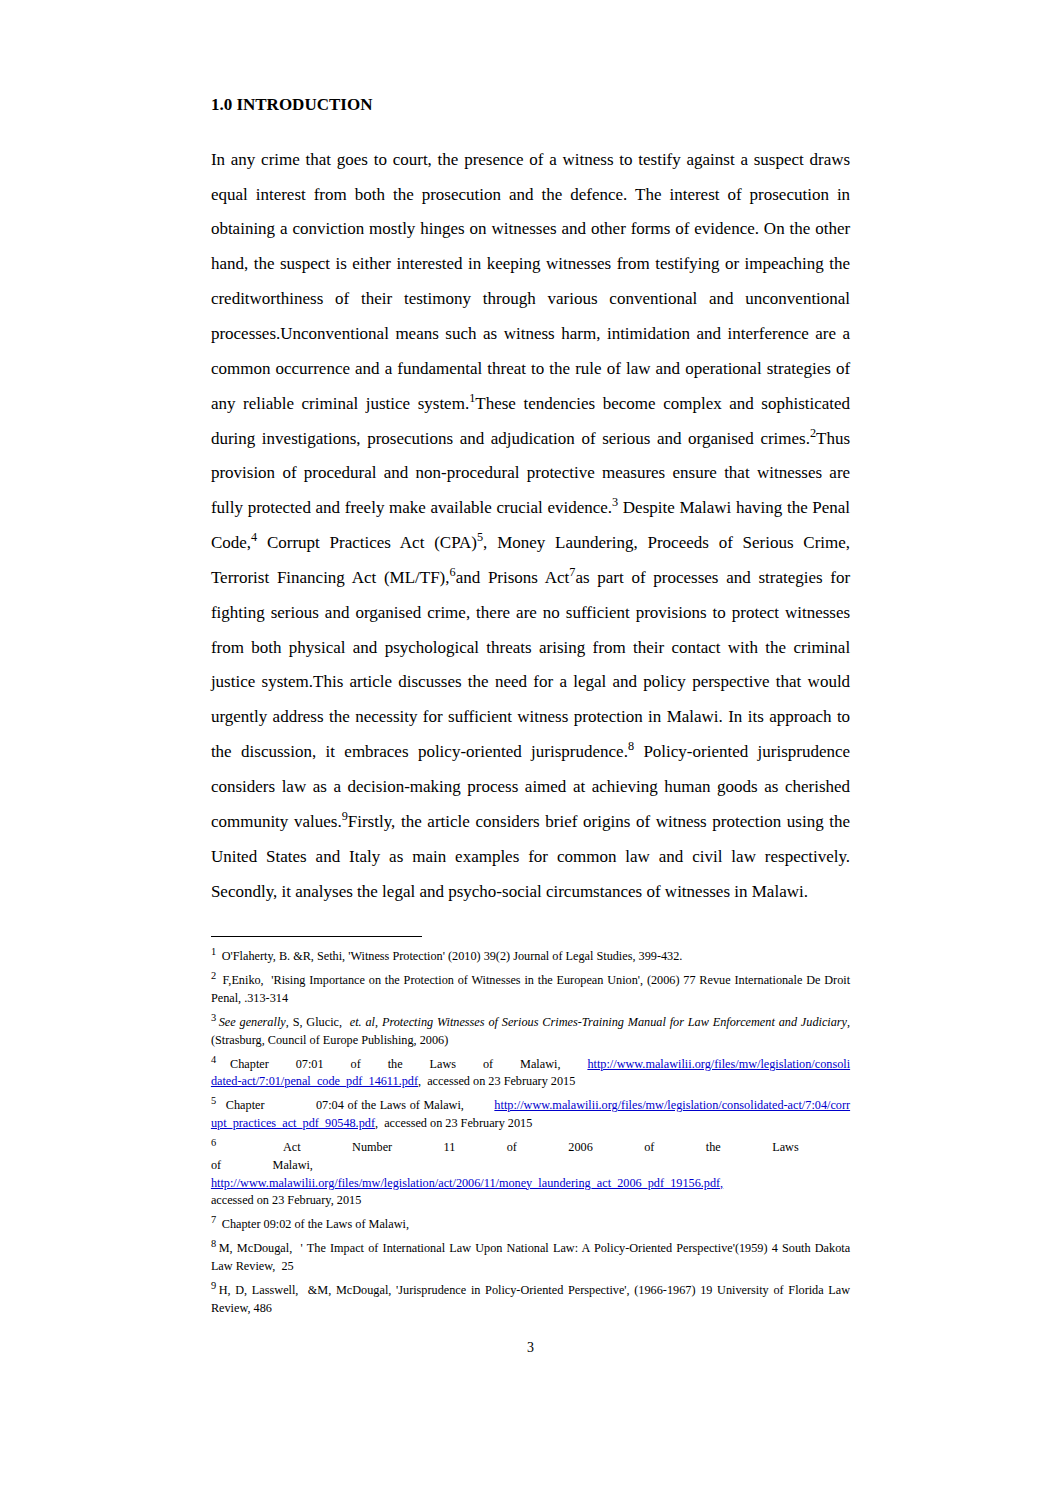1.0 INTRODUCTION
In any crime that goes to court, the presence of a witness to testify against a suspect draws equal interest from both the prosecution and the defence. The interest of prosecution in obtaining a conviction mostly hinges on witnesses and other forms of evidence. On the other hand, the suspect is either interested in keeping witnesses from testifying or impeaching the creditworthiness of their testimony through various conventional and unconventional processes.Unconventional means such as witness harm, intimidation and interference are a common occurrence and a fundamental threat to the rule of law and operational strategies of any reliable criminal justice system.1These tendencies become complex and sophisticated during investigations, prosecutions and adjudication of serious and organised crimes.2Thus provision of procedural and non-procedural protective measures ensure that witnesses are fully protected and freely make available crucial evidence.3 Despite Malawi having the Penal Code,4 Corrupt Practices Act (CPA)5, Money Laundering, Proceeds of Serious Crime, Terrorist Financing Act (ML/TF),6and Prisons Act7as part of processes and strategies for fighting serious and organised crime, there are no sufficient provisions to protect witnesses from both physical and psychological threats arising from their contact with the criminal justice system.This article discusses the need for a legal and policy perspective that would urgently address the necessity for sufficient witness protection in Malawi. In its approach to the discussion, it embraces policy-oriented jurisprudence.8 Policy-oriented jurisprudence considers law as a decision-making process aimed at achieving human goods as cherished community values.9Firstly, the article considers brief origins of witness protection using the United States and Italy as main examples for common law and civil law respectively. Secondly, it analyses the legal and psycho-social circumstances of witnesses in Malawi.
1 O'Flaherty, B. &R, Sethi, 'Witness Protection' (2010) 39(2) Journal of Legal Studies, 399-432.
2 F,Eniko, 'Rising Importance on the Protection of Witnesses in the European Union', (2006) 77 Revue Internationale De Droit Penal, .313-314
3 See generally, S, Glucic, et. al, Protecting Witnesses of Serious Crimes-Training Manual for Law Enforcement and Judiciary, (Strasburg, Council of Europe Publishing, 2006)
4 Chapter 07:01 of the Laws of Malawi, http://www.malawilii.org/files/mw/legislation/consolidated-act/7:01/penal_code_pdf_14611.pdf, accessed on 23 February 2015
5 Chapter 07:04 of the Laws of Malawi, http://www.malawilii.org/files/mw/legislation/consolidated-act/7:04/corrupt_practices_act_pdf_90548.pdf, accessed on 23 February 2015
6 Act Number 11 of 2006 of the Laws of Malawi,
http://www.malawilii.org/files/mw/legislation/act/2006/11/money_laundering_act_2006_pdf_19156.pdf,
accessed on 23 February, 2015
7 Chapter 09:02 of the Laws of Malawi,
8 M, McDougal, ' The Impact of International Law Upon National Law: A Policy-Oriented Perspective'(1959) 4 South Dakota Law Review, 25
9 H, D, Lasswell, &M, McDougal, 'Jurisprudence in Policy-Oriented Perspective', (1966-1967) 19 University of Florida Law Review, 486
3